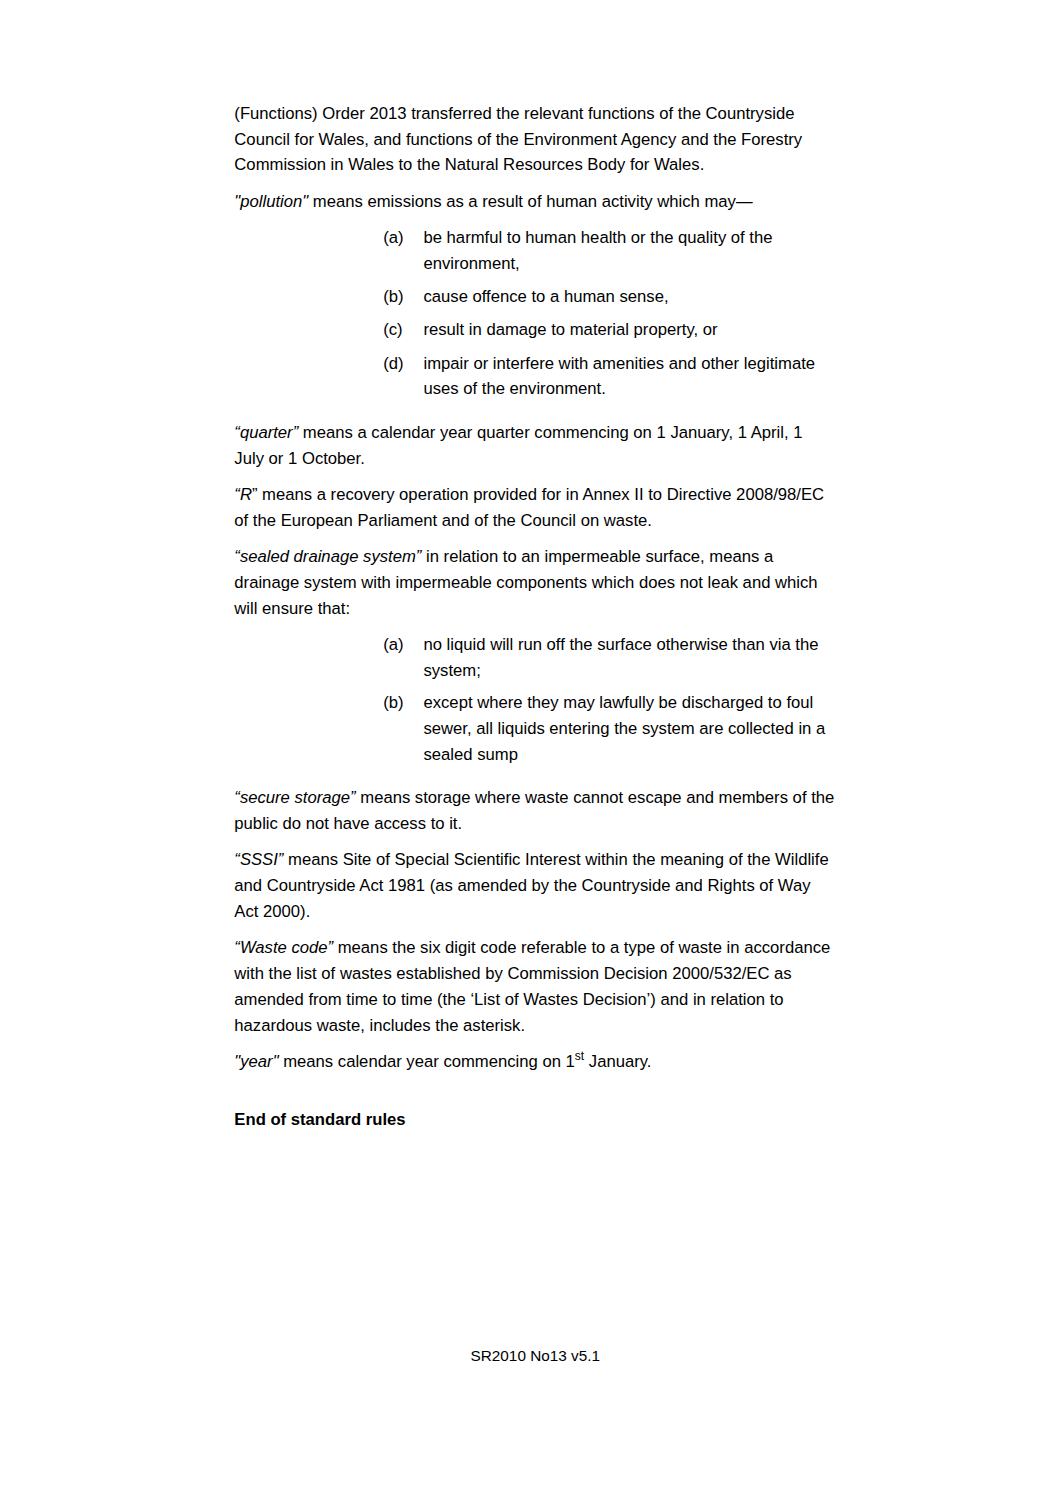(Functions) Order 2013 transferred the relevant functions of the Countryside Council for Wales, and functions of the Environment Agency and the Forestry Commission in Wales to the Natural Resources Body for Wales.
"pollution" means emissions as a result of human activity which may—
(a) be harmful to human health or the quality of the environment,
(b) cause offence to a human sense,
(c) result in damage to material property, or
(d) impair or interfere with amenities and other legitimate uses of the environment.
“quarter” means a calendar year quarter commencing on 1 January, 1 April, 1 July or 1 October.
“R” means a recovery operation provided for in Annex II to Directive 2008/98/EC of the European Parliament and of the Council on waste.
“sealed drainage system” in relation to an impermeable surface, means a drainage system with impermeable components which does not leak and which will ensure that:
(a) no liquid will run off the surface otherwise than via the system;
(b) except where they may lawfully be discharged to foul sewer, all liquids entering the system are collected in a sealed sump
“secure storage” means storage where waste cannot escape and members of the public do not have access to it.
“SSSI” means Site of Special Scientific Interest within the meaning of the Wildlife and Countryside Act 1981 (as amended by the Countryside and Rights of Way Act 2000).
“Waste code” means the six digit code referable to a type of waste in accordance with the list of wastes established by Commission Decision 2000/532/EC as amended from time to time (the ‘List of Wastes Decision’) and in relation to hazardous waste, includes the asterisk.
"year" means calendar year commencing on 1st January.
End of standard rules
SR2010 No13 v5.1